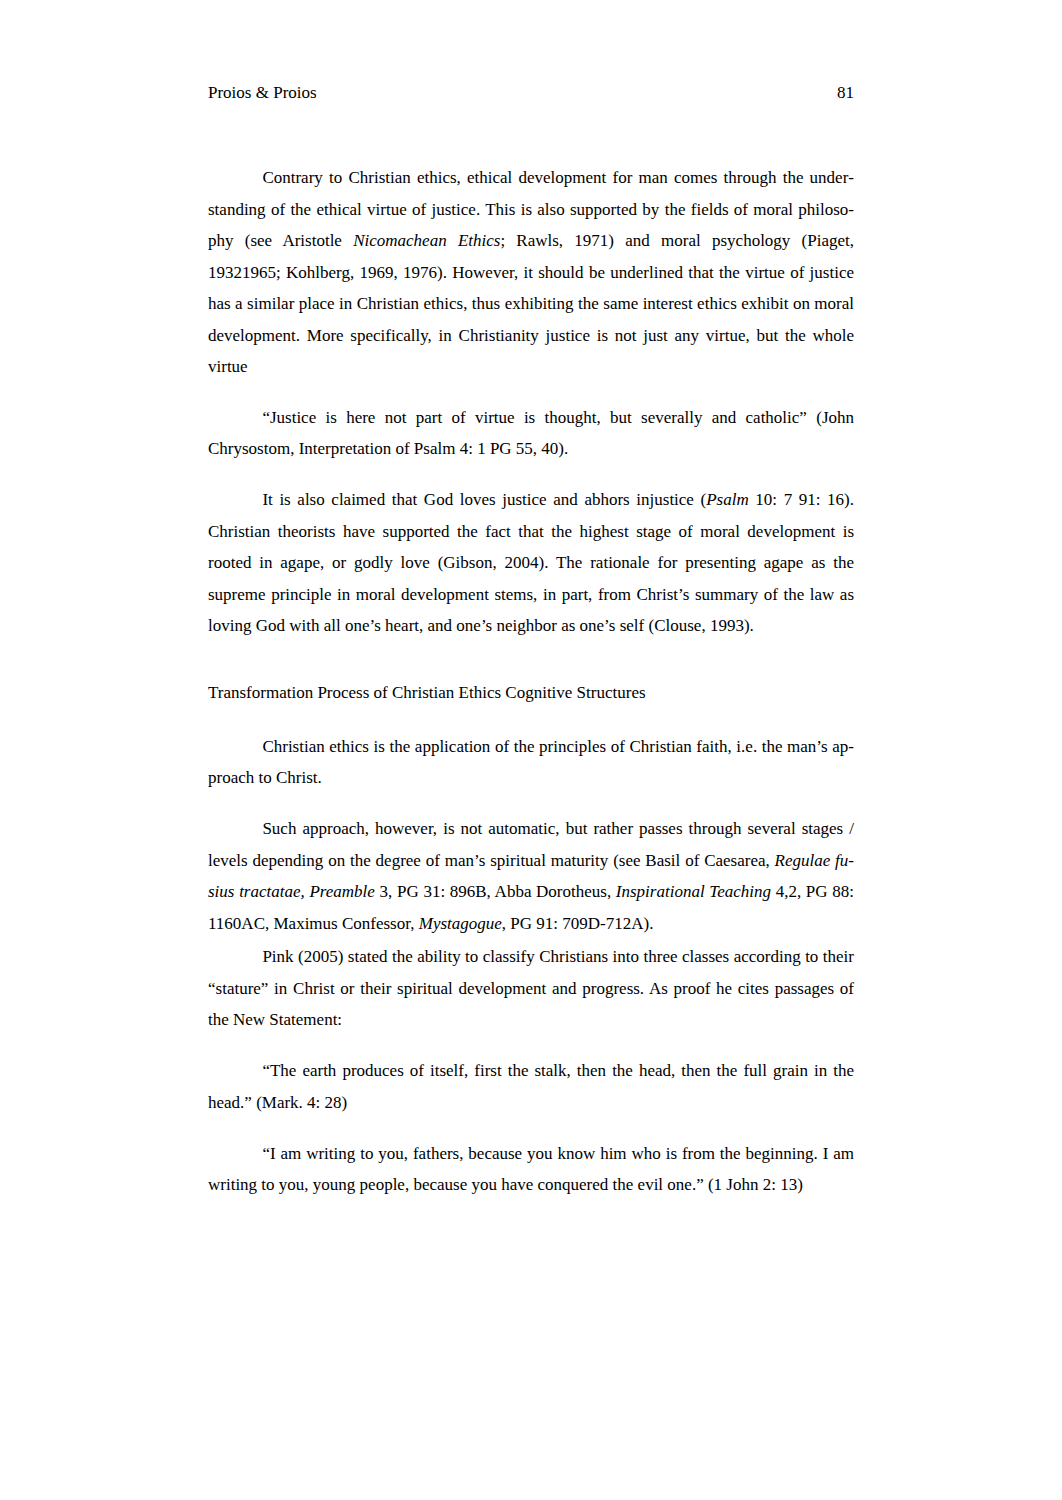Proios & Proios 81
Contrary to Christian ethics, ethical development for man comes through the understanding of the ethical virtue of justice. This is also supported by the fields of moral philosophy (see Aristotle Nicomachean Ethics; Rawls, 1971) and moral psychology (Piaget, 19321965; Kohlberg, 1969, 1976). However, it should be underlined that the virtue of justice has a similar place in Christian ethics, thus exhibiting the same interest ethics exhibit on moral development. More specifically, in Christianity justice is not just any virtue, but the whole virtue
“Justice is here not part of virtue is thought, but severally and catholic” (John Chrysostom, Interpretation of Psalm 4: 1 PG 55, 40).
It is also claimed that God loves justice and abhors injustice (Psalm 10: 7 91: 16). Christian theorists have supported the fact that the highest stage of moral development is rooted in agape, or godly love (Gibson, 2004). The rationale for presenting agape as the supreme principle in moral development stems, in part, from Christ’s summary of the law as loving God with all one’s heart, and one’s neighbor as one’s self (Clouse, 1993).
Transformation Process of Christian Ethics Cognitive Structures
Christian ethics is the application of the principles of Christian faith, i.e. the man’s approach to Christ.
Such approach, however, is not automatic, but rather passes through several stages / levels depending on the degree of man’s spiritual maturity (see Basil of Caesarea, Regulae fusius tractatae, Preamble 3, PG 31: 896B, Abba Dorotheus, Inspirational Teaching 4,2, PG 88: 1160AC, Maximus Confessor, Mystagogue, PG 91: 709D-712A).
Pink (2005) stated the ability to classify Christians into three classes according to their “stature” in Christ or their spiritual development and progress. As proof he cites passages of the New Statement:
“The earth produces of itself, first the stalk, then the head, then the full grain in the head.” (Mark. 4: 28)
“I am writing to you, fathers, because you know him who is from the beginning. I am writing to you, young people, because you have conquered the evil one.” (1 John 2: 13)